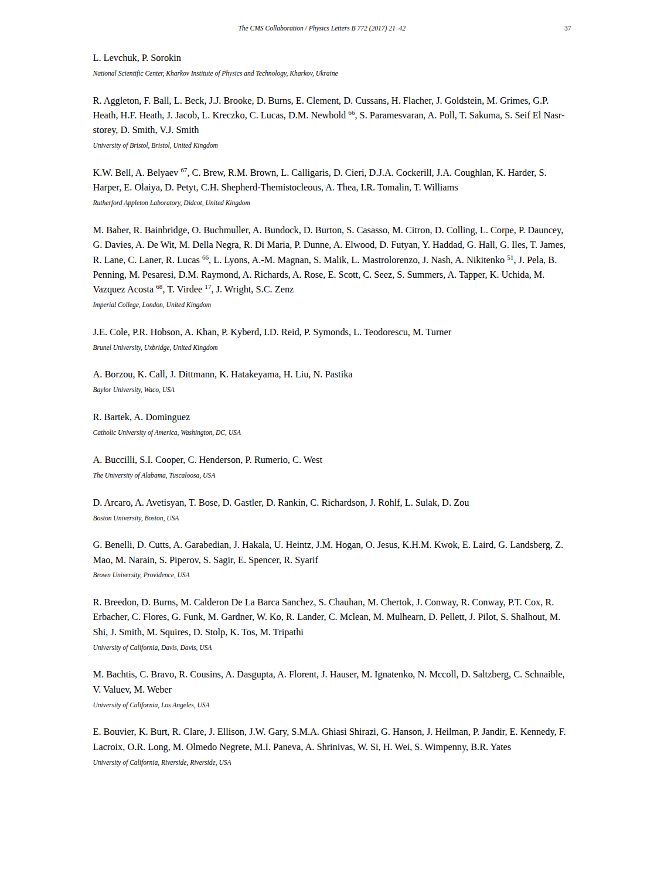The CMS Collaboration / Physics Letters B 772 (2017) 21–42 37
L. Levchuk, P. Sorokin
National Scientific Center, Kharkov Institute of Physics and Technology, Kharkov, Ukraine
R. Aggleton, F. Ball, L. Beck, J.J. Brooke, D. Burns, E. Clement, D. Cussans, H. Flacher, J. Goldstein, M. Grimes, G.P. Heath, H.F. Heath, J. Jacob, L. Kreczko, C. Lucas, D.M. Newbold 66, S. Paramesvaran, A. Poll, T. Sakuma, S. Seif El Nasr-storey, D. Smith, V.J. Smith
University of Bristol, Bristol, United Kingdom
K.W. Bell, A. Belyaev 67, C. Brew, R.M. Brown, L. Calligaris, D. Cieri, D.J.A. Cockerill, J.A. Coughlan, K. Harder, S. Harper, E. Olaiya, D. Petyt, C.H. Shepherd-Themistocleous, A. Thea, I.R. Tomalin, T. Williams
Rutherford Appleton Laboratory, Didcot, United Kingdom
M. Baber, R. Bainbridge, O. Buchmuller, A. Bundock, D. Burton, S. Casasso, M. Citron, D. Colling, L. Corpe, P. Dauncey, G. Davies, A. De Wit, M. Della Negra, R. Di Maria, P. Dunne, A. Elwood, D. Futyan, Y. Haddad, G. Hall, G. Iles, T. James, R. Lane, C. Laner, R. Lucas 66, L. Lyons, A.-M. Magnan, S. Malik, L. Mastrolorenzo, J. Nash, A. Nikitenko 51, J. Pela, B. Penning, M. Pesaresi, D.M. Raymond, A. Richards, A. Rose, E. Scott, C. Seez, S. Summers, A. Tapper, K. Uchida, M. Vazquez Acosta 68, T. Virdee 17, J. Wright, S.C. Zenz
Imperial College, London, United Kingdom
J.E. Cole, P.R. Hobson, A. Khan, P. Kyberd, I.D. Reid, P. Symonds, L. Teodorescu, M. Turner
Brunel University, Uxbridge, United Kingdom
A. Borzou, K. Call, J. Dittmann, K. Hatakeyama, H. Liu, N. Pastika
Baylor University, Waco, USA
R. Bartek, A. Dominguez
Catholic University of America, Washington, DC, USA
A. Buccilli, S.I. Cooper, C. Henderson, P. Rumerio, C. West
The University of Alabama, Tuscaloosa, USA
D. Arcaro, A. Avetisyan, T. Bose, D. Gastler, D. Rankin, C. Richardson, J. Rohlf, L. Sulak, D. Zou
Boston University, Boston, USA
G. Benelli, D. Cutts, A. Garabedian, J. Hakala, U. Heintz, J.M. Hogan, O. Jesus, K.H.M. Kwok, E. Laird, G. Landsberg, Z. Mao, M. Narain, S. Piperov, S. Sagir, E. Spencer, R. Syarif
Brown University, Providence, USA
R. Breedon, D. Burns, M. Calderon De La Barca Sanchez, S. Chauhan, M. Chertok, J. Conway, R. Conway, P.T. Cox, R. Erbacher, C. Flores, G. Funk, M. Gardner, W. Ko, R. Lander, C. Mclean, M. Mulhearn, D. Pellett, J. Pilot, S. Shalhout, M. Shi, J. Smith, M. Squires, D. Stolp, K. Tos, M. Tripathi
University of California, Davis, Davis, USA
M. Bachtis, C. Bravo, R. Cousins, A. Dasgupta, A. Florent, J. Hauser, M. Ignatenko, N. Mccoll, D. Saltzberg, C. Schnaible, V. Valuev, M. Weber
University of California, Los Angeles, USA
E. Bouvier, K. Burt, R. Clare, J. Ellison, J.W. Gary, S.M.A. Ghiasi Shirazi, G. Hanson, J. Heilman, P. Jandir, E. Kennedy, F. Lacroix, O.R. Long, M. Olmedo Negrete, M.I. Paneva, A. Shrinivas, W. Si, H. Wei, S. Wimpenny, B.R. Yates
University of California, Riverside, Riverside, USA